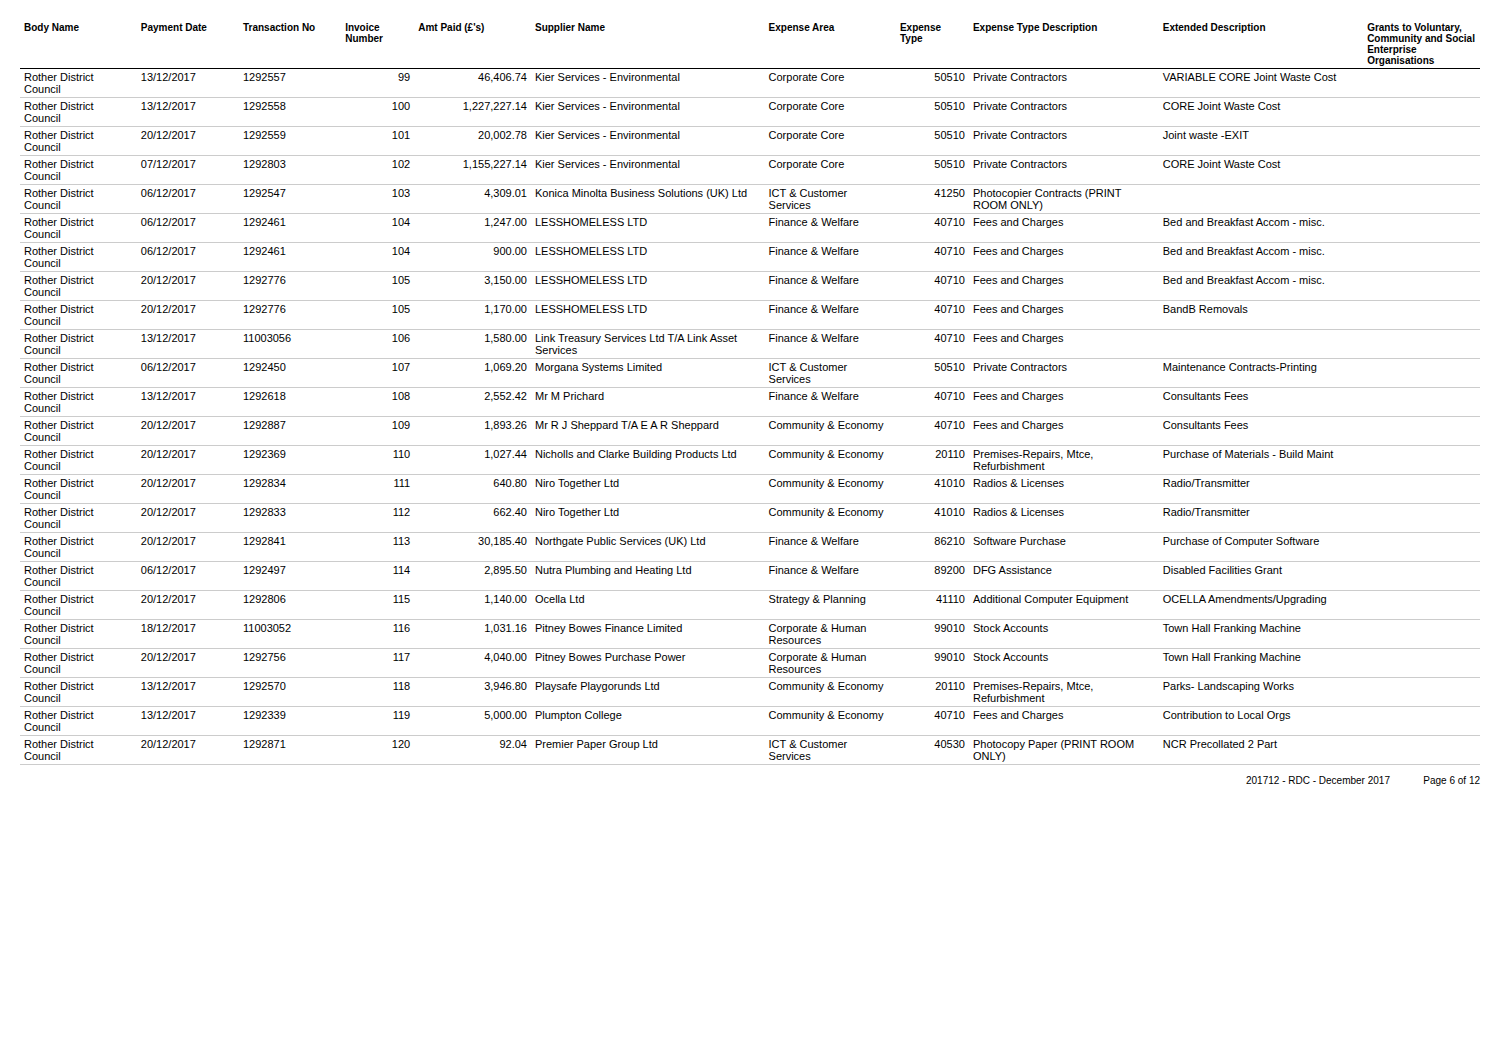| Body Name | Payment Date | Transaction No | Invoice Number | Amt Paid (£'s) | Supplier Name | Expense Area | Expense Type | Expense Type Description | Extended Description | Grants to Voluntary, Community and Social Enterprise Organisations |
| --- | --- | --- | --- | --- | --- | --- | --- | --- | --- | --- |
| Rother District Council | 13/12/2017 | 1292557 | 99 | 46,406.74 | Kier Services - Environmental | Corporate Core | 50510 | Private Contractors | VARIABLE CORE Joint Waste Cost | |
| Rother District Council | 13/12/2017 | 1292558 | 100 | 1,227,227.14 | Kier Services - Environmental | Corporate Core | 50510 | Private Contractors | CORE Joint Waste Cost | |
| Rother District Council | 20/12/2017 | 1292559 | 101 | 20,002.78 | Kier Services - Environmental | Corporate Core | 50510 | Private Contractors | Joint waste -EXIT | |
| Rother District Council | 07/12/2017 | 1292803 | 102 | 1,155,227.14 | Kier Services - Environmental | Corporate Core | 50510 | Private Contractors | CORE Joint Waste Cost | |
| Rother District Council | 06/12/2017 | 1292547 | 103 | 4,309.01 | Konica Minolta Business Solutions (UK) Ltd | ICT & Customer Services | 41250 | Photocopier Contracts (PRINT ROOM ONLY) | | |
| Rother District Council | 06/12/2017 | 1292461 | 104 | 1,247.00 | LESSHOMELESS LTD | Finance & Welfare | 40710 | Fees and Charges | Bed and Breakfast Accom - misc. | |
| Rother District Council | 06/12/2017 | 1292461 | 104 | 900.00 | LESSHOMELESS LTD | Finance & Welfare | 40710 | Fees and Charges | Bed and Breakfast Accom - misc. | |
| Rother District Council | 20/12/2017 | 1292776 | 105 | 3,150.00 | LESSHOMELESS LTD | Finance & Welfare | 40710 | Fees and Charges | Bed and Breakfast Accom - misc. | |
| Rother District Council | 20/12/2017 | 1292776 | 105 | 1,170.00 | LESSHOMELESS LTD | Finance & Welfare | 40710 | Fees and Charges | BandB Removals | |
| Rother District Council | 13/12/2017 | 11003056 | 106 | 1,580.00 | Link Treasury Services Ltd T/A Link Asset Services | Finance & Welfare | 40710 | Fees and Charges | | |
| Rother District Council | 06/12/2017 | 1292450 | 107 | 1,069.20 | Morgana Systems Limited | ICT & Customer Services | 50510 | Private Contractors | Maintenance Contracts-Printing | |
| Rother District Council | 13/12/2017 | 1292618 | 108 | 2,552.42 | Mr M Prichard | Finance & Welfare | 40710 | Fees and Charges | Consultants Fees | |
| Rother District Council | 20/12/2017 | 1292887 | 109 | 1,893.26 | Mr R J Sheppard T/A E A R Sheppard | Community & Economy | 40710 | Fees and Charges | Consultants Fees | |
| Rother District Council | 20/12/2017 | 1292369 | 110 | 1,027.44 | Nicholls and Clarke Building Products Ltd | Community & Economy | 20110 | Premises-Repairs, Mtce, Refurbishment | Purchase of Materials - Build Maint | |
| Rother District Council | 20/12/2017 | 1292834 | 111 | 640.80 | Niro Together Ltd | Community & Economy | 41010 | Radios & Licenses | Radio/Transmitter | |
| Rother District Council | 20/12/2017 | 1292833 | 112 | 662.40 | Niro Together Ltd | Community & Economy | 41010 | Radios & Licenses | Radio/Transmitter | |
| Rother District Council | 20/12/2017 | 1292841 | 113 | 30,185.40 | Northgate Public Services (UK) Ltd | Finance & Welfare | 86210 | Software Purchase | Purchase of Computer Software | |
| Rother District Council | 06/12/2017 | 1292497 | 114 | 2,895.50 | Nutra Plumbing and Heating Ltd | Finance & Welfare | 89200 | DFG Assistance | Disabled Facilities Grant | |
| Rother District Council | 20/12/2017 | 1292806 | 115 | 1,140.00 | Ocella Ltd | Strategy & Planning | 41110 | Additional Computer Equipment | OCELLA Amendments/Upgrading | |
| Rother District Council | 18/12/2017 | 11003052 | 116 | 1,031.16 | Pitney Bowes Finance Limited | Corporate & Human Resources | 99010 | Stock Accounts | Town Hall Franking Machine | |
| Rother District Council | 20/12/2017 | 1292756 | 117 | 4,040.00 | Pitney Bowes Purchase Power | Corporate & Human Resources | 99010 | Stock Accounts | Town Hall Franking Machine | |
| Rother District Council | 13/12/2017 | 1292570 | 118 | 3,946.80 | Playsafe Playgorunds Ltd | Community & Economy | 20110 | Premises-Repairs, Mtce, Refurbishment | Parks- Landscaping Works | |
| Rother District Council | 13/12/2017 | 1292339 | 119 | 5,000.00 | Plumpton College | Community & Economy | 40710 | Fees and Charges | Contribution to Local Orgs | |
| Rother District Council | 20/12/2017 | 1292871 | 120 | 92.04 | Premier Paper Group Ltd | ICT & Customer Services | 40530 | Photocopy Paper (PRINT ROOM ONLY) | NCR Precollated 2 Part | |
201712 - RDC - December 2017 Page 6 of 12